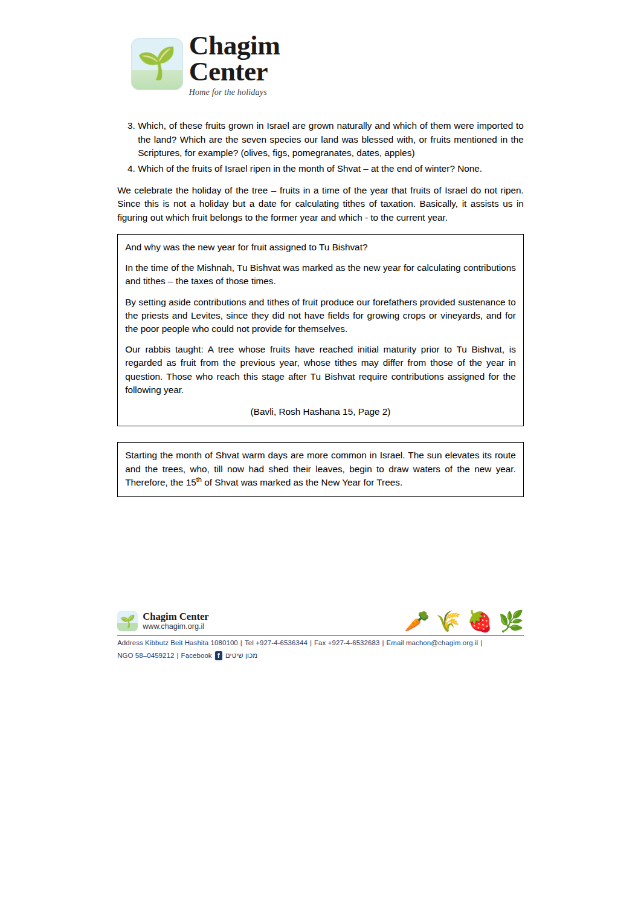🌱
Chagim Center Home for the holidays
Which, of these fruits grown in Israel are grown naturally and which of them were imported to the land? Which are the seven species our land was blessed with, or fruits mentioned in the Scriptures, for example? (olives, figs, pomegranates, dates, apples)
Which of the fruits of Israel ripen in the month of Shvat – at the end of winter? None.
We celebrate the holiday of the tree – fruits in a time of the year that fruits of Israel do not ripen. Since this is not a holiday but a date for calculating tithes of taxation. Basically, it assists us in figuring out which fruit belongs to the former year and which - to the current year.
And why was the new year for fruit assigned to Tu Bishvat?
In the time of the Mishnah, Tu Bishvat was marked as the new year for calculating contributions and tithes – the taxes of those times.
By setting aside contributions and tithes of fruit produce our forefathers provided sustenance to the priests and Levites, since they did not have fields for growing crops or vineyards, and for the poor people who could not provide for themselves.
Our rabbis taught: A tree whose fruits have reached initial maturity prior to Tu Bishvat, is regarded as fruit from the previous year, whose tithes may differ from those of the year in question. Those who reach this stage after Tu Bishvat require contributions assigned for the following year.
(Bavli, Rosh Hashana 15, Page 2)
Starting the month of Shvat warm days are more common in Israel. The sun elevates its route and the trees, who, till now had shed their leaves, begin to draw waters of the new year. Therefore, the 15th of Shvat was marked as the New Year for Trees.
🌱
Chagim Center www.chagim.org.il
🥕 🌾 🍓 🌿
Address Kibbutz Beit Hashita 1080100 | Tel +927-4-6536344 | Fax +927-4-6532683 | Email machon@chagim.org.il | NGO 58–0459212 | Facebook f מכון שיטים